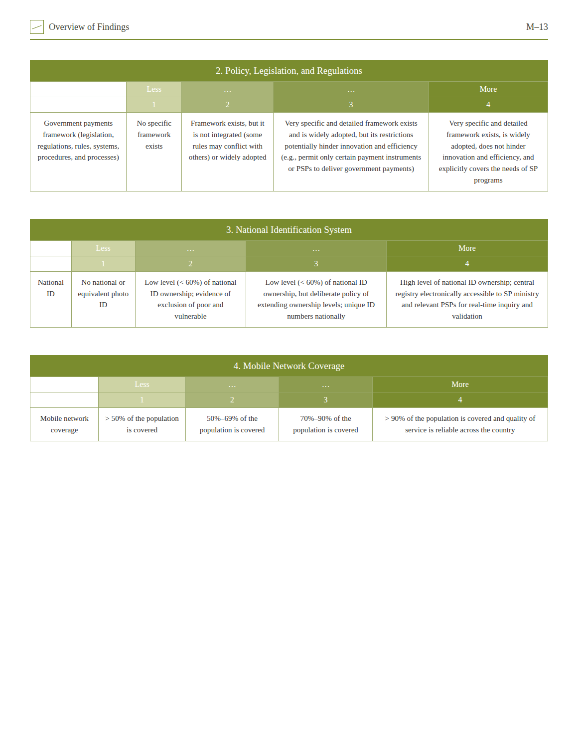Overview of Findings
M–13
2. Policy, Legislation, and Regulations
| | Less | … | … | More |
| --- | --- | --- | --- | --- |
| Area | 1 | 2 | 3 | 4 |
| Government payments framework (legislation, regulations, rules, systems, procedures, and processes) | No specific framework exists | Framework exists, but it is not integrated (some rules may conflict with others) or widely adopted | Very specific and detailed framework exists and is widely adopted, but its restrictions potentially hinder innovation and efficiency (e.g., permit only certain payment instruments or PSPs to deliver government payments) | Very specific and detailed framework exists, is widely adopted, does not hinder innovation and efficiency, and explicitly covers the needs of SP programs |
3. National Identification System
| | Less | … | … | More |
| --- | --- | --- | --- | --- |
| Area | 1 | 2 | 3 | 4 |
| National ID | No national or equivalent photo ID | Low level (< 60%) of national ID ownership; evidence of exclusion of poor and vulnerable | Low level (< 60%) of national ID ownership, but deliberate policy of extending ownership levels; unique ID numbers nationally | High level of national ID ownership; central registry electronically accessible to SP ministry and relevant PSPs for real-time inquiry and validation |
4. Mobile Network Coverage
| | Less | … | … | More |
| --- | --- | --- | --- | --- |
| Area | 1 | 2 | 3 | 4 |
| Mobile network coverage | > 50% of the population is covered | 50%–69% of the population is covered | 70%–90% of the population is covered | > 90% of the population is covered and quality of service is reliable across the country |